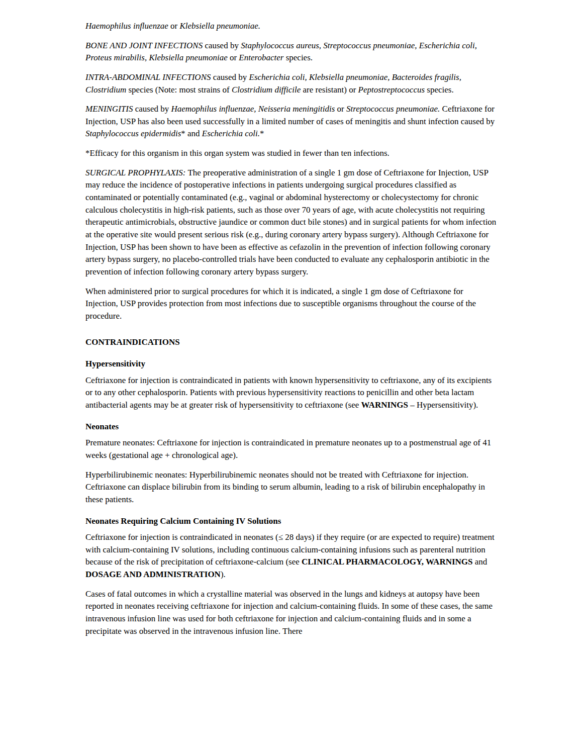Haemophilus influenzae or Klebsiella pneumoniae.
BONE AND JOINT INFECTIONS caused by Staphylococcus aureus, Streptococcus pneumoniae, Escherichia coli, Proteus mirabilis, Klebsiella pneumoniae or Enterobacter species.
INTRA-ABDOMINAL INFECTIONS caused by Escherichia coli, Klebsiella pneumoniae, Bacteroides fragilis, Clostridium species (Note: most strains of Clostridium difficile are resistant) or Peptostreptococcus species.
MENINGITIS caused by Haemophilus influenzae, Neisseria meningitidis or Streptococcus pneumoniae. Ceftriaxone for Injection, USP has also been used successfully in a limited number of cases of meningitis and shunt infection caused by Staphylococcus epidermidis* and Escherichia coli.*
*Efficacy for this organism in this organ system was studied in fewer than ten infections.
SURGICAL PROPHYLAXIS: The preoperative administration of a single 1 gm dose of Ceftriaxone for Injection, USP may reduce the incidence of postoperative infections in patients undergoing surgical procedures classified as contaminated or potentially contaminated (e.g., vaginal or abdominal hysterectomy or cholecystectomy for chronic calculous cholecystitis in high-risk patients, such as those over 70 years of age, with acute cholecystitis not requiring therapeutic antimicrobials, obstructive jaundice or common duct bile stones) and in surgical patients for whom infection at the operative site would present serious risk (e.g., during coronary artery bypass surgery). Although Ceftriaxone for Injection, USP has been shown to have been as effective as cefazolin in the prevention of infection following coronary artery bypass surgery, no placebo-controlled trials have been conducted to evaluate any cephalosporin antibiotic in the prevention of infection following coronary artery bypass surgery.
When administered prior to surgical procedures for which it is indicated, a single 1 gm dose of Ceftriaxone for Injection, USP provides protection from most infections due to susceptible organisms throughout the course of the procedure.
CONTRAINDICATIONS
Hypersensitivity
Ceftriaxone for injection is contraindicated in patients with known hypersensitivity to ceftriaxone, any of its excipients or to any other cephalosporin. Patients with previous hypersensitivity reactions to penicillin and other beta lactam antibacterial agents may be at greater risk of hypersensitivity to ceftriaxone (see WARNINGS – Hypersensitivity).
Neonates
Premature neonates: Ceftriaxone for injection is contraindicated in premature neonates up to a postmenstrual age of 41 weeks (gestational age + chronological age).
Hyperbilirubinemic neonates: Hyperbilirubinemic neonates should not be treated with Ceftriaxone for injection. Ceftriaxone can displace bilirubin from its binding to serum albumin, leading to a risk of bilirubin encephalopathy in these patients.
Neonates Requiring Calcium Containing IV Solutions
Ceftriaxone for injection is contraindicated in neonates (≤ 28 days) if they require (or are expected to require) treatment with calcium-containing IV solutions, including continuous calcium-containing infusions such as parenteral nutrition because of the risk of precipitation of ceftriaxone-calcium (see CLINICAL PHARMACOLOGY, WARNINGS and DOSAGE AND ADMINISTRATION).
Cases of fatal outcomes in which a crystalline material was observed in the lungs and kidneys at autopsy have been reported in neonates receiving ceftriaxone for injection and calcium-containing fluids. In some of these cases, the same intravenous infusion line was used for both ceftriaxone for injection and calcium-containing fluids and in some a precipitate was observed in the intravenous infusion line. There